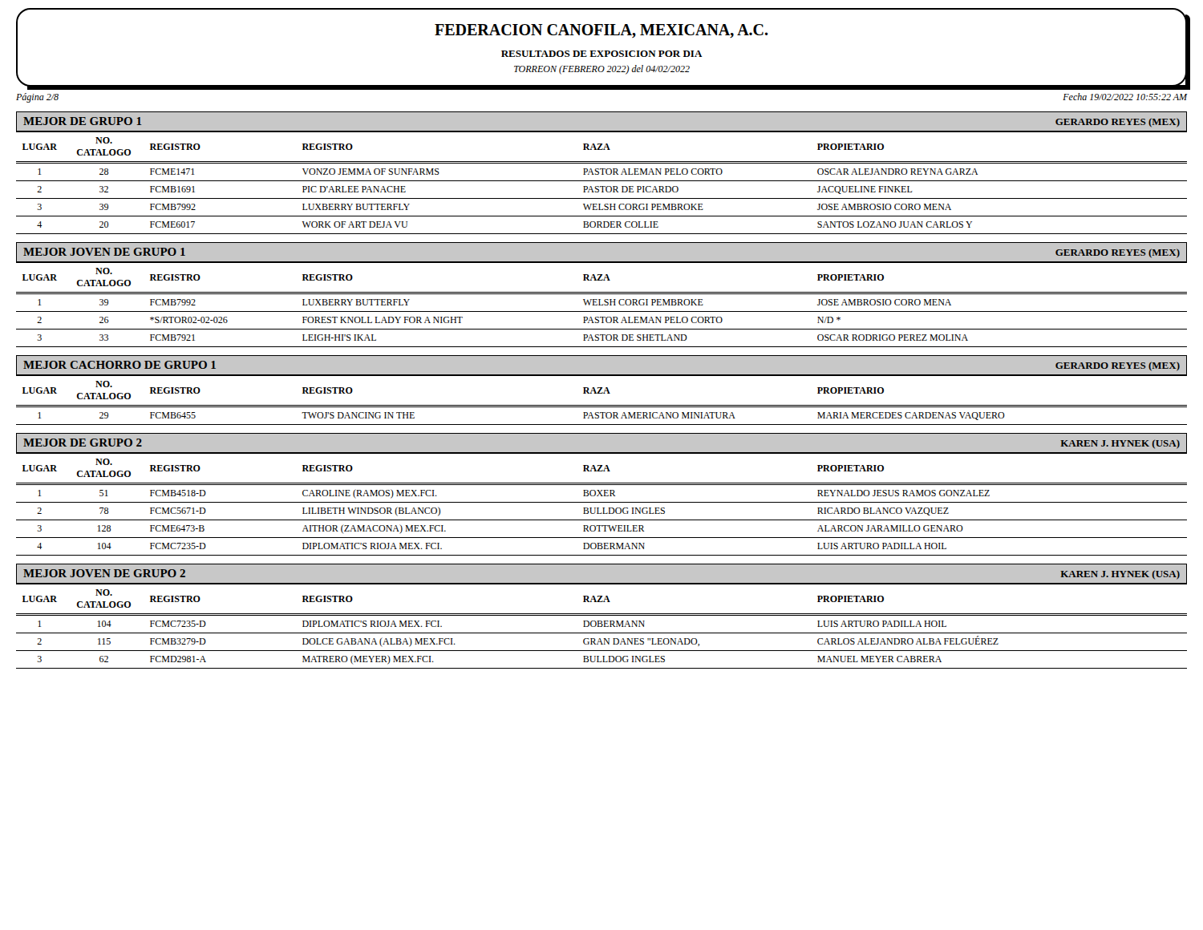FEDERACION CANOFILA, MEXICANA, A.C.
RESULTADOS DE EXPOSICION POR DIA
TORREON (FEBRERO 2022) del 04/02/2022
Página 2/8 Fecha 19/02/2022 10:55:22 AM
MEJOR DE GRUPO 1 GERARDO REYES (MEX)
| LUGAR | NO. CATALOGO | REGISTRO | REGISTRO | RAZA | PROPIETARIO |
| --- | --- | --- | --- | --- | --- |
| 1 | 28 | FCME1471 | VONZO JEMMA OF SUNFARMS | PASTOR ALEMAN PELO CORTO | OSCAR ALEJANDRO REYNA GARZA |
| 2 | 32 | FCMB1691 | PIC D'ARLEE PANACHE | PASTOR DE PICARDO | JACQUELINE FINKEL |
| 3 | 39 | FCMB7992 | LUXBERRY BUTTERFLY | WELSH CORGI PEMBROKE | JOSE AMBROSIO CORO MENA |
| 4 | 20 | FCME6017 | WORK OF ART DEJA VU | BORDER COLLIE | SANTOS LOZANO JUAN CARLOS Y |
MEJOR JOVEN DE GRUPO 1 GERARDO REYES (MEX)
| LUGAR | NO. CATALOGO | REGISTRO | REGISTRO | RAZA | PROPIETARIO |
| --- | --- | --- | --- | --- | --- |
| 1 | 39 | FCMB7992 | LUXBERRY BUTTERFLY | WELSH CORGI PEMBROKE | JOSE AMBROSIO CORO MENA |
| 2 | 26 | *S/RTOR02-02-026 | FOREST KNOLL LADY FOR A NIGHT | PASTOR ALEMAN PELO CORTO | N/D * |
| 3 | 33 | FCMB7921 | LEIGH-HI'S IKAL | PASTOR DE SHETLAND | OSCAR RODRIGO PEREZ MOLINA |
MEJOR CACHORRO DE GRUPO 1 GERARDO REYES (MEX)
| LUGAR | NO. CATALOGO | REGISTRO | REGISTRO | RAZA | PROPIETARIO |
| --- | --- | --- | --- | --- | --- |
| 1 | 29 | FCMB6455 | TWOJ'S DANCING IN THE | PASTOR AMERICANO MINIATURA | MARIA MERCEDES CARDENAS VAQUERO |
MEJOR DE GRUPO 2 KAREN J. HYNEK (USA)
| LUGAR | NO. CATALOGO | REGISTRO | REGISTRO | RAZA | PROPIETARIO |
| --- | --- | --- | --- | --- | --- |
| 1 | 51 | FCMB4518-D | CAROLINE (RAMOS) MEX.FCI. | BOXER | REYNALDO JESUS RAMOS GONZALEZ |
| 2 | 78 | FCMC5671-D | LILIBETH WINDSOR (BLANCO) | BULLDOG INGLES | RICARDO BLANCO VAZQUEZ |
| 3 | 128 | FCME6473-B | AITHOR (ZAMACONA) MEX.FCI. | ROTTWEILER | ALARCON JARAMILLO GENARO |
| 4 | 104 | FCMC7235-D | DIPLOMATIC'S RIOJA MEX. FCI. | DOBERMANN | LUIS ARTURO PADILLA HOIL |
MEJOR JOVEN DE GRUPO 2 KAREN J. HYNEK (USA)
| LUGAR | NO. CATALOGO | REGISTRO | REGISTRO | RAZA | PROPIETARIO |
| --- | --- | --- | --- | --- | --- |
| 1 | 104 | FCMC7235-D | DIPLOMATIC'S RIOJA MEX. FCI. | DOBERMANN | LUIS ARTURO PADILLA HOIL |
| 2 | 115 | FCMB3279-D | DOLCE GABANA (ALBA) MEX.FCI. | GRAN DANES "LEONADO, | CARLOS ALEJANDRO ALBA FELGUÉREZ |
| 3 | 62 | FCMD2981-A | MATRERO (MEYER) MEX.FCI. | BULLDOG INGLES | MANUEL MEYER CABRERA |